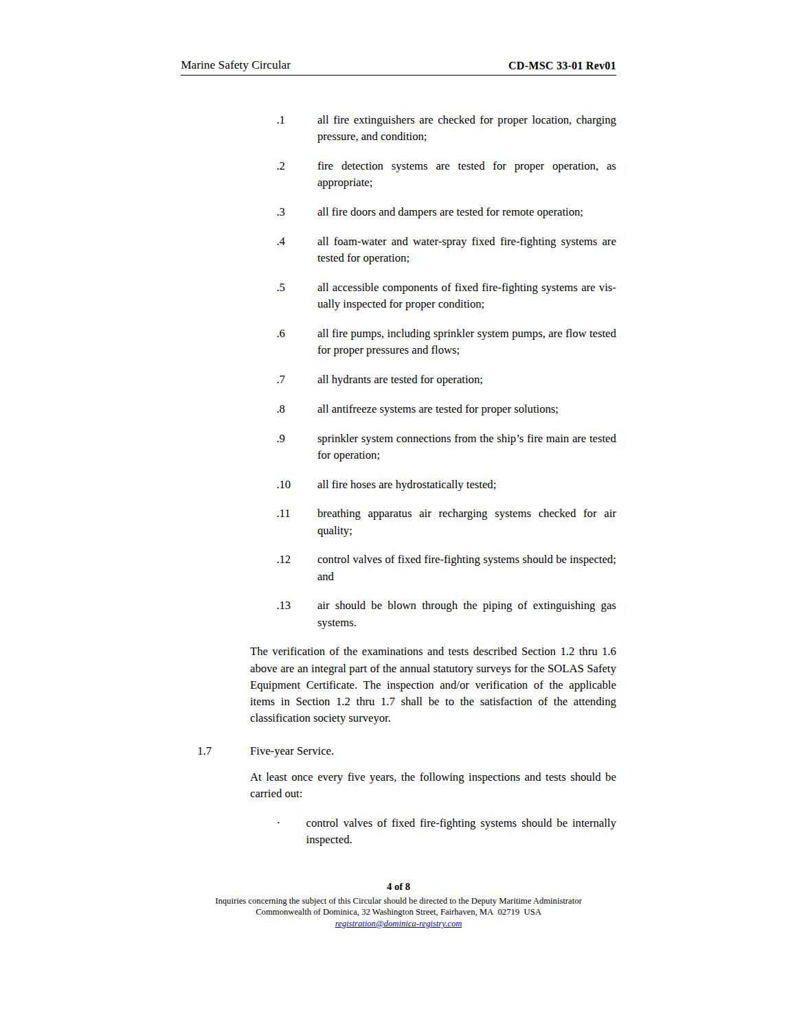Marine Safety Circular
CD-MSC 33-01 Rev01
.1 all fire extinguishers are checked for proper location, charging pressure, and condition;
.2 fire detection systems are tested for proper operation, as appropriate;
.3 all fire doors and dampers are tested for remote operation;
.4 all foam-water and water-spray fixed fire-fighting systems are tested for operation;
.5 all accessible components of fixed fire-fighting systems are visually inspected for proper condition;
.6 all fire pumps, including sprinkler system pumps, are flow tested for proper pressures and flows;
.7 all hydrants are tested for operation;
.8 all antifreeze systems are tested for proper solutions;
.9 sprinkler system connections from the ship’s fire main are tested for operation;
.10 all fire hoses are hydrostatically tested;
.11 breathing apparatus air recharging systems checked for air quality;
.12 control valves of fixed fire-fighting systems should be inspected; and
.13 air should be blown through the piping of extinguishing gas systems.
The verification of the examinations and tests described Section 1.2 thru 1.6 above are an integral part of the annual statutory surveys for the SOLAS Safety Equipment Certificate. The inspection and/or verification of the applicable items in Section 1.2 thru 1.7 shall be to the satisfaction of the attending classification society surveyor.
1.7 Five-year Service.
At least once every five years, the following inspections and tests should be carried out:
·control valves of fixed fire-fighting systems should be internally inspected.
4 of 8
Inquiries concerning the subject of this Circular should be directed to the Deputy Maritime Administrator
Commonwealth of Dominica, 32 Washington Street, Fairhaven, MA 02719 USA
registration@dominica-registry.com